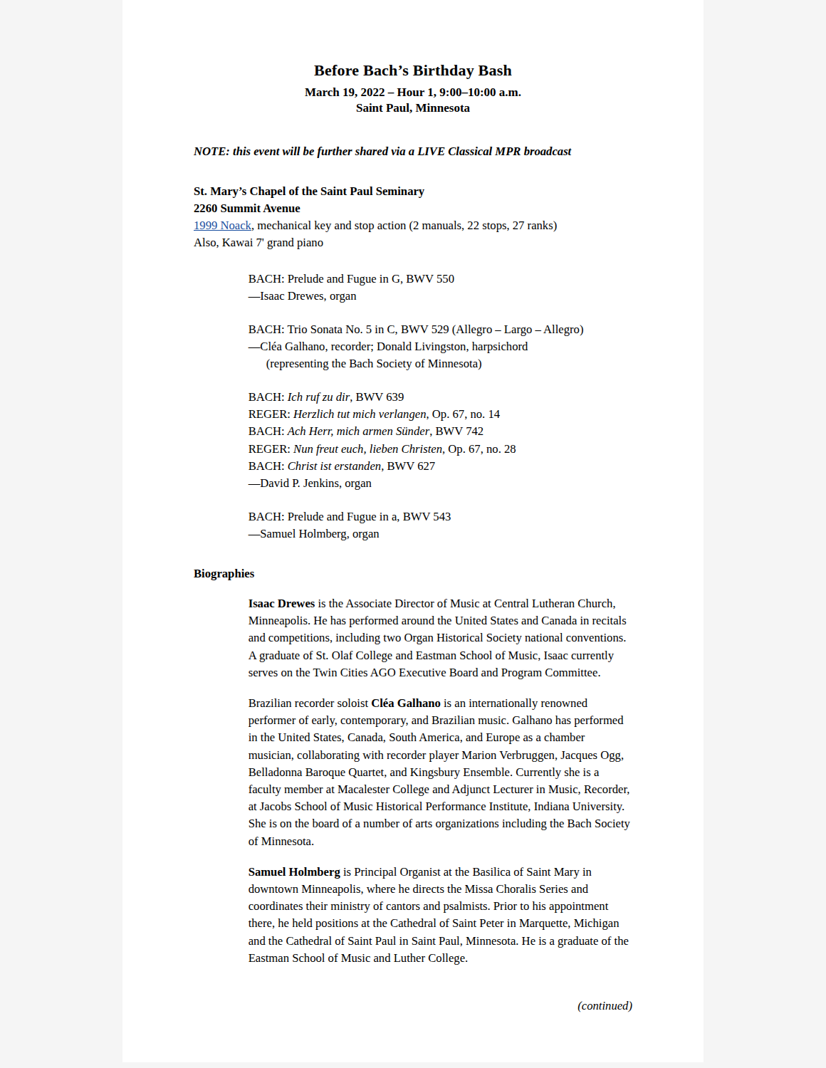Before Bach’s Birthday Bash
March 19, 2022 – Hour 1, 9:00–10:00 a.m.
Saint Paul, Minnesota
NOTE: this event will be further shared via a LIVE Classical MPR broadcast
St. Mary’s Chapel of the Saint Paul Seminary
2260 Summit Avenue
1999 Noack, mechanical key and stop action (2 manuals, 22 stops, 27 ranks)
Also, Kawai 7' grand piano
BACH: Prelude and Fugue in G, BWV 550
—Isaac Drewes, organ
BACH: Trio Sonata No. 5 in C, BWV 529 (Allegro – Largo – Allegro)
—Cléa Galhano, recorder; Donald Livingston, harpsichord (representing the Bach Society of Minnesota)
BACH: Ich ruf zu dir, BWV 639
REGER: Herzlich tut mich verlangen, Op. 67, no. 14
BACH: Ach Herr, mich armen Sünder, BWV 742
REGER: Nun freut euch, lieben Christen, Op. 67, no. 28
BACH: Christ ist erstanden, BWV 627
—David P. Jenkins, organ
BACH: Prelude and Fugue in a, BWV 543
—Samuel Holmberg, organ
Biographies
Isaac Drewes is the Associate Director of Music at Central Lutheran Church, Minneapolis. He has performed around the United States and Canada in recitals and competitions, including two Organ Historical Society national conventions. A graduate of St. Olaf College and Eastman School of Music, Isaac currently serves on the Twin Cities AGO Executive Board and Program Committee.
Brazilian recorder soloist Cléa Galhano is an internationally renowned performer of early, contemporary, and Brazilian music. Galhano has performed in the United States, Canada, South America, and Europe as a chamber musician, collaborating with recorder player Marion Verbruggen, Jacques Ogg, Belladonna Baroque Quartet, and Kingsbury Ensemble. Currently she is a faculty member at Macalester College and Adjunct Lecturer in Music, Recorder, at Jacobs School of Music Historical Performance Institute, Indiana University. She is on the board of a number of arts organizations including the Bach Society of Minnesota.
Samuel Holmberg is Principal Organist at the Basilica of Saint Mary in downtown Minneapolis, where he directs the Missa Choralis Series and coordinates their ministry of cantors and psalmists. Prior to his appointment there, he held positions at the Cathedral of Saint Peter in Marquette, Michigan and the Cathedral of Saint Paul in Saint Paul, Minnesota. He is a graduate of the Eastman School of Music and Luther College.
(continued)